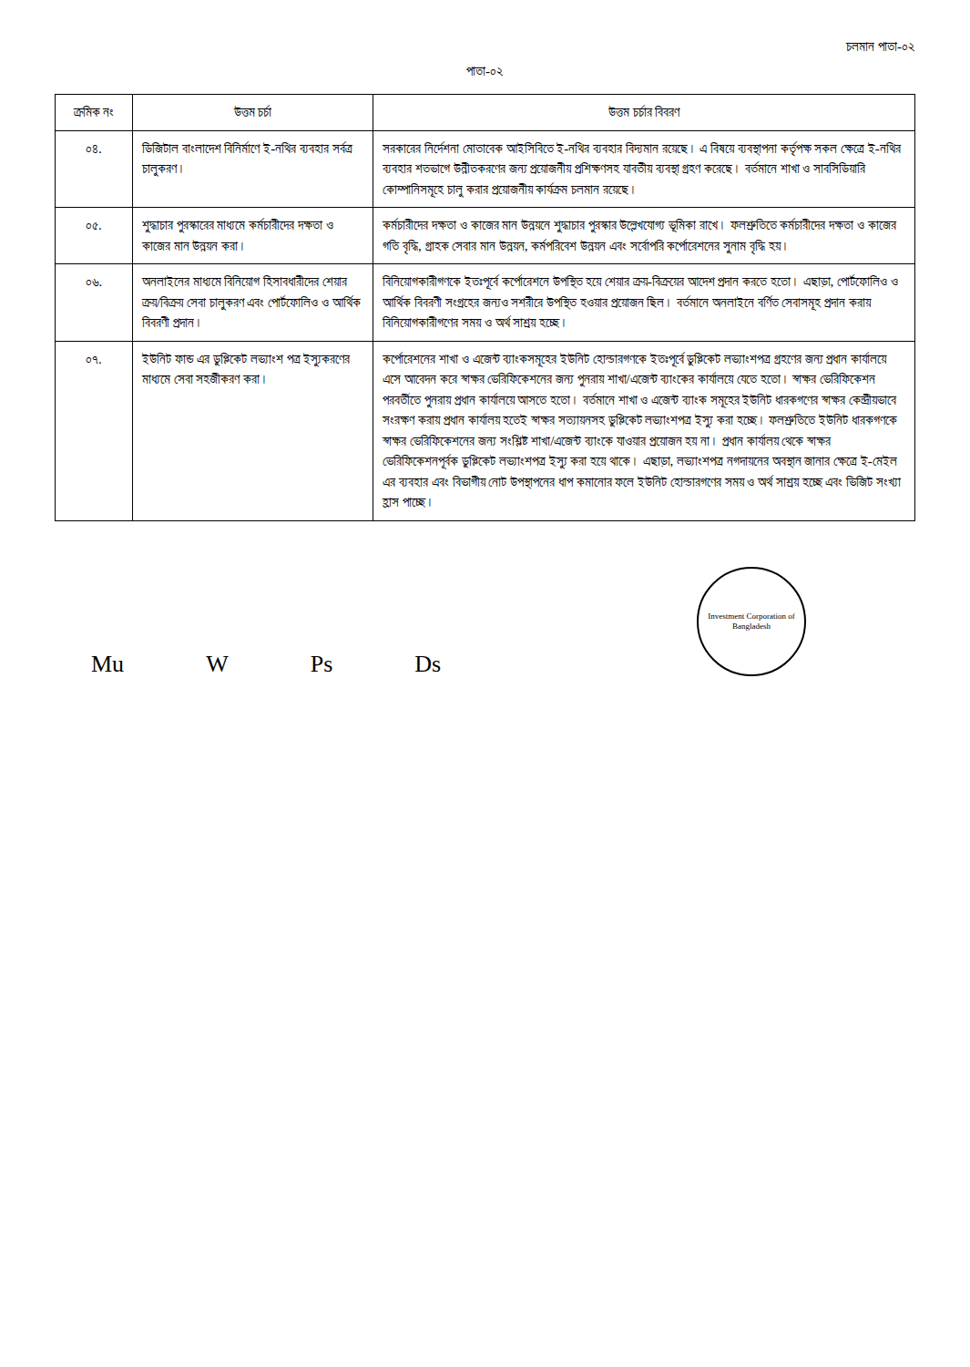চলমান পাতা-০২
পাতা-০২
| ক্রমিক নং | উত্তম চর্চা | উত্তম চর্চার বিবরণ |
| --- | --- | --- |
| ০৪. | ডিজিটাল বাংলাদেশ বিনির্মাণে ই-নথির ব্যবহার সর্বত্র চালুকরণ। | সরকারের নির্দেশনা মোতাবেক আইসিবিতে ই-নথির ব্যবহার বিদ্যমান রয়েছে। এ বিষয়ে ব্যবস্থাপনা কর্তৃপক্ষ সকল ক্ষেত্রে ই-নথির ব্যবহার শতভাগে উন্নীতকরণের জন্য প্রয়োজনীয় প্রশিক্ষণসহ যাবতীয় ব্যবস্থা গ্রহণ করেছে। বর্তমানে শাখা ও সাবসিডিয়ারি কোম্পানিসমূহে চালু করার প্রয়োজনীয় কার্যক্রম চলমান রয়েছে। |
| ০৫. | শুদ্ধাচার পুরস্কারের মাধ্যমে কর্মচারীদের দক্ষতা ও কাজের মান উন্নয়ন করা। | কর্মচারীদের দক্ষতা ও কাজের মান উন্নয়নে শুদ্ধাচার পুরস্কার উল্লেখযোগ্য ভূমিকা রাখে। ফলশ্রুতিতে কর্মচারীদের দক্ষতা ও কাজের গতি বৃদ্ধি, গ্রাহক সেবার মান উন্নয়ন, কর্মপরিবেশ উন্নয়ন এবং সর্বোপরি কর্পোরেশনের সুনাম বৃদ্ধি হয়। |
| ০৬. | অনলাইনের মাধ্যমে বিনিয়োগ হিসাবধারীদের শেয়ার ক্রয়/বিক্রয় সেবা চালুকরণ এবং পোর্টফোলিও ও আর্থিক বিবরণী প্রদান। | বিনিয়োগকারীগণকে ইতঃপূর্বে কর্পোরেশনে উপস্থিত হয়ে শেয়ার ক্রয়-বিক্রয়ের আদেশ প্রদান করতে হতো। এছাড়া, পোর্টফোলিও ও আর্থিক বিবরণী সংগ্রহের জন্যও সশরীরে উপস্থিত হওয়ার প্রয়োজন ছিল। বর্তমানে অনলাইনে বর্ণিত সেবাসমূহ প্রদান করায় বিনিয়োগকারীগণের সময় ও অর্থ সাশ্রয় হচ্ছে। |
| ০৭. | ইউনিট ফান্ড এর ডুপ্লিকেট লভ্যাংশ পত্র ইস্যুকরণের মাধ্যমে সেবা সহজীকরণ করা। | কর্পোরেশনের শাখা ও এজেন্ট ব্যাংকসমূহের ইউনিট হোল্ডারগণকে ইতঃপূর্বে ডুপ্লিকেট লভ্যাংশপত্র গ্রহণের জন্য প্রধান কার্যালয়ে এসে আবেদন করে স্বাক্ষর ভেরিফিকেশনের জন্য পুনরায় শাখা/এজেন্ট ব্যাংকের কার্যালয়ে যেতে হতো। স্বাক্ষর ভেরিফিকেশন পরবর্তীতে পুনরায় প্রধান কার্যালয়ে আসতে হতো। বর্তমানে শাখা ও এজেন্ট ব্যাংক সমূহের ইউনিট ধারকগণের স্বাক্ষর কেন্দ্রীয়ভাবে সংরক্ষণ করায় প্রধান কার্যালয় হতেই স্বাক্ষর সত্যায়নসহ ডুপ্লিকেট লভ্যাংশপত্র ইস্যু করা হচ্ছে। ফলশ্রুতিতে ইউনিট ধারকগণকে স্বাক্ষর ভেরিফিকেশনের জন্য সংশ্লিষ্ট শাখা/এজেন্ট ব্যাংকে যাওয়ার প্রয়োজন হয় না। প্রধান কার্যালয় থেকে স্বাক্ষর ভেরিফিকেশনপূর্বক ডুপ্লিকেট লভ্যাংশপত্র ইস্যু করা হয়ে থাকে। এছাড়া, লভ্যাংশপত্র নগদায়নের অবস্থান জানার ক্ষেত্রে ই-মেইল এর ব্যবহার এবং বিভাগীয় নোট উপস্থাপনের ধাপ কমানোর ফলে ইউনিট হোল্ডারগণের সময় ও অর্থ সাশ্রয় হচ্ছে এবং ভিজিট সংখ্যা হ্রাস পাচ্ছে। |
Mu
W
Ps
Ds
Investment Corporation of Bangladesh